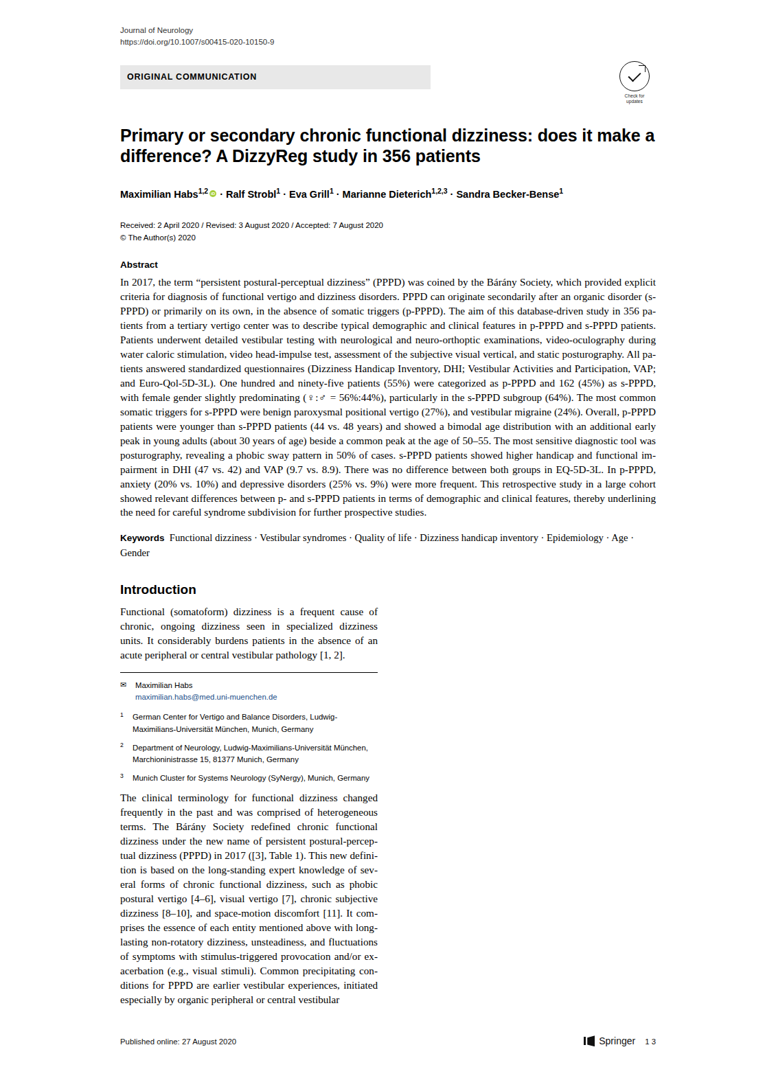Journal of Neurology https://doi.org/10.1007/s00415-020-10150-9
Original Communication
Check for
updates
Primary or secondary chronic functional dizziness: does it make a difference? A DizzyReg study in 356 patients
Maximilian Habs1,2 · Ralf Strobl1 · Eva Grill1 · Marianne Dieterich1,2,3 · Sandra Becker-Bense1
Received: 2 April 2020 / Revised: 3 August 2020 / Accepted: 7 August 2020 © The Author(s) 2020
Abstract
In 2017, the term “persistent postural-perceptual dizziness” (PPPD) was coined by the Bárány Society, which provided explicit criteria for diagnosis of functional vertigo and dizziness disorders. PPPD can originate secondarily after an organic disorder (s-PPPD) or primarily on its own, in the absence of somatic triggers (p-PPPD). The aim of this database-driven study in 356 patients from a tertiary vertigo center was to describe typical demographic and clinical features in p-PPPD and s-PPPD patients. Patients underwent detailed vestibular testing with neurological and neuro-orthoptic examinations, video-oculography during water caloric stimulation, video head-impulse test, assessment of the subjective visual vertical, and static posturography. All patients answered standardized questionnaires (Dizziness Handicap Inventory, DHI; Vestibular Activities and Participation, VAP; and Euro-Qol-5D-3L). One hundred and ninety-five patients (55%) were categorized as p-PPPD and 162 (45%) as s-PPPD, with female gender slightly predominating (♀:♂ = 56%:44%), particularly in the s-PPPD subgroup (64%). The most common somatic triggers for s-PPPD were benign paroxysmal positional vertigo (27%), and vestibular migraine (24%). Overall, p-PPPD patients were younger than s-PPPD patients (44 vs. 48 years) and showed a bimodal age distribution with an additional early peak in young adults (about 30 years of age) beside a common peak at the age of 50–55. The most sensitive diagnostic tool was posturography, revealing a phobic sway pattern in 50% of cases. s-PPPD patients showed higher handicap and functional impairment in DHI (47 vs. 42) and VAP (9.7 vs. 8.9). There was no difference between both groups in EQ-5D-3L. In p-PPPD, anxiety (20% vs. 10%) and depressive disorders (25% vs. 9%) were more frequent. This retrospective study in a large cohort showed relevant differences between p- and s-PPPD patients in terms of demographic and clinical features, thereby underlining the need for careful syndrome subdivision for further prospective studies.
Keywords Functional dizziness · Vestibular syndromes · Quality of life · Dizziness handicap inventory · Epidemiology · Age · Gender
Introduction
Functional (somatoform) dizziness is a frequent cause of chronic, ongoing dizziness seen in specialized dizziness units. It considerably burdens patients in the absence of an acute peripheral or central vestibular pathology [1, 2].
✉
Maximilian Habs
maximilian.habs@med.uni-muenchen.de
German Center for Vertigo and Balance Disorders, Ludwig-Maximilians-Universität München, Munich, Germany
Department of Neurology, Ludwig-Maximilians-Universität München, Marchioninistrasse 15, 81377 Munich, Germany
Munich Cluster for Systems Neurology (SyNergy), Munich, Germany
The clinical terminology for functional dizziness changed frequently in the past and was comprised of heterogeneous terms. The Bárány Society redefined chronic functional dizziness under the new name of persistent postural-perceptual dizziness (PPPD) in 2017 ([3], Table 1). This new definition is based on the long-standing expert knowledge of several forms of chronic functional dizziness, such as phobic postural vertigo [4–6], visual vertigo [7], chronic subjective dizziness [8–10], and space-motion discomfort [11]. It comprises the essence of each entity mentioned above with long-lasting non-rotatory dizziness, unsteadiness, and fluctuations of symptoms with stimulus-triggered provocation and/or exacerbation (e.g., visual stimuli). Common precipitating conditions for PPPD are earlier vestibular experiences, initiated especially by organic peripheral or central vestibular
Published online: 27 August 2020
Springer
1 3